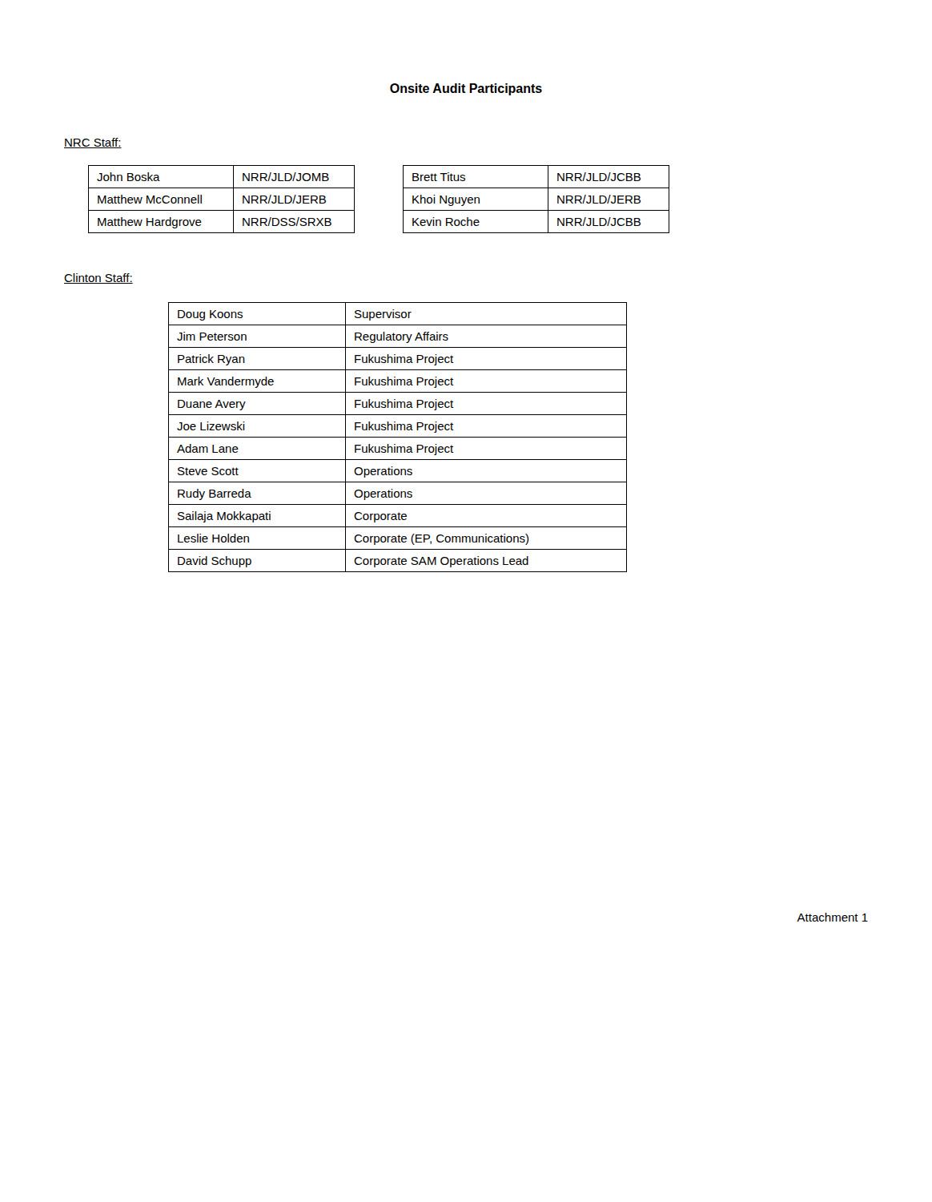Onsite Audit Participants
NRC Staff:
| John Boska | NRR/JLD/JOMB |
| Matthew McConnell | NRR/JLD/JERB |
| Matthew Hardgrove | NRR/DSS/SRXB |
| Brett Titus | NRR/JLD/JCBB |
| Khoi Nguyen | NRR/JLD/JERB |
| Kevin Roche | NRR/JLD/JCBB |
Clinton Staff:
| Doug Koons | Supervisor |
| Jim Peterson | Regulatory Affairs |
| Patrick Ryan | Fukushima Project |
| Mark Vandermyde | Fukushima Project |
| Duane Avery | Fukushima Project |
| Joe Lizewski | Fukushima Project |
| Adam Lane | Fukushima Project |
| Steve Scott | Operations |
| Rudy Barreda | Operations |
| Sailaja Mokkapati | Corporate |
| Leslie Holden | Corporate (EP, Communications) |
| David Schupp | Corporate SAM Operations Lead |
Attachment 1